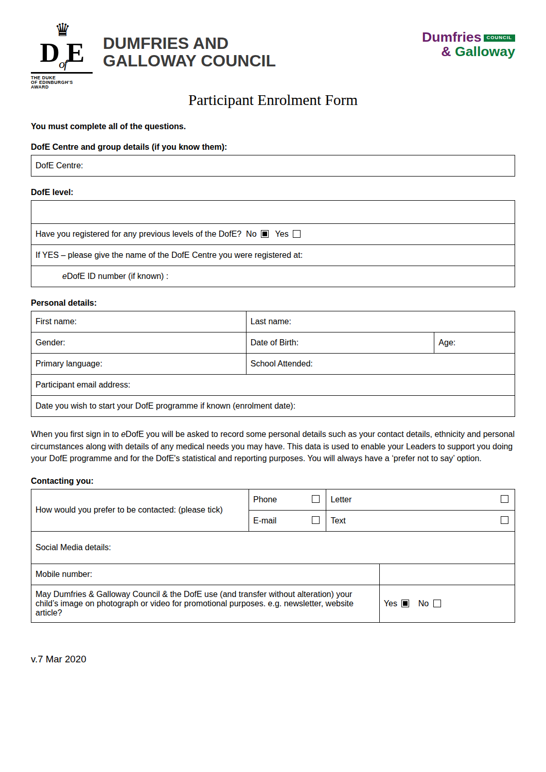♛
Dof E
THE DUKE
OF EDINBURGH'S
AWARD
DUMFRIES AND
GALLOWAY COUNCIL
Dumfries COUNCIL
& Galloway
Participant Enrolment Form
You must complete all of the questions.
DofE Centre and group details (if you know them):
| DofE Centre: |
DofE level:
| Have you registered for any previous levels of the DofE? No Yes |
| If YES – please give the name of the DofE Centre you were registered at: |
| e DofE ID number (if known) : |
Personal details:
| First name: | Last name: |
| Gender: | Date of Birth: | Age: |
| Primary language: | School Attended: |
| Participant email address: |
| Date you wish to start your DofE programme if known (enrolment date): |
When you first sign in to e DofE you will be asked to record some personal details such as your contact details, ethnicity and personal circumstances along with details of any medical needs you may have. This data is used to enable your Leaders to support you doing your DofE programme and for the DofE's statistical and reporting purposes. You will always have a ‘prefer not to say’ option.
Contacting you:
| How would you prefer to be contacted: (please tick) | Phone | Letter |
| E-mail | Text |
| Social Media details: |
| Mobile number: | |
| May Dumfries & Galloway Council & the DofE use (and transfer without alteration) your child’s image on photograph or video for promotional purposes. e.g. newsletter, website article? | Yes No |
v.7 Mar 2020